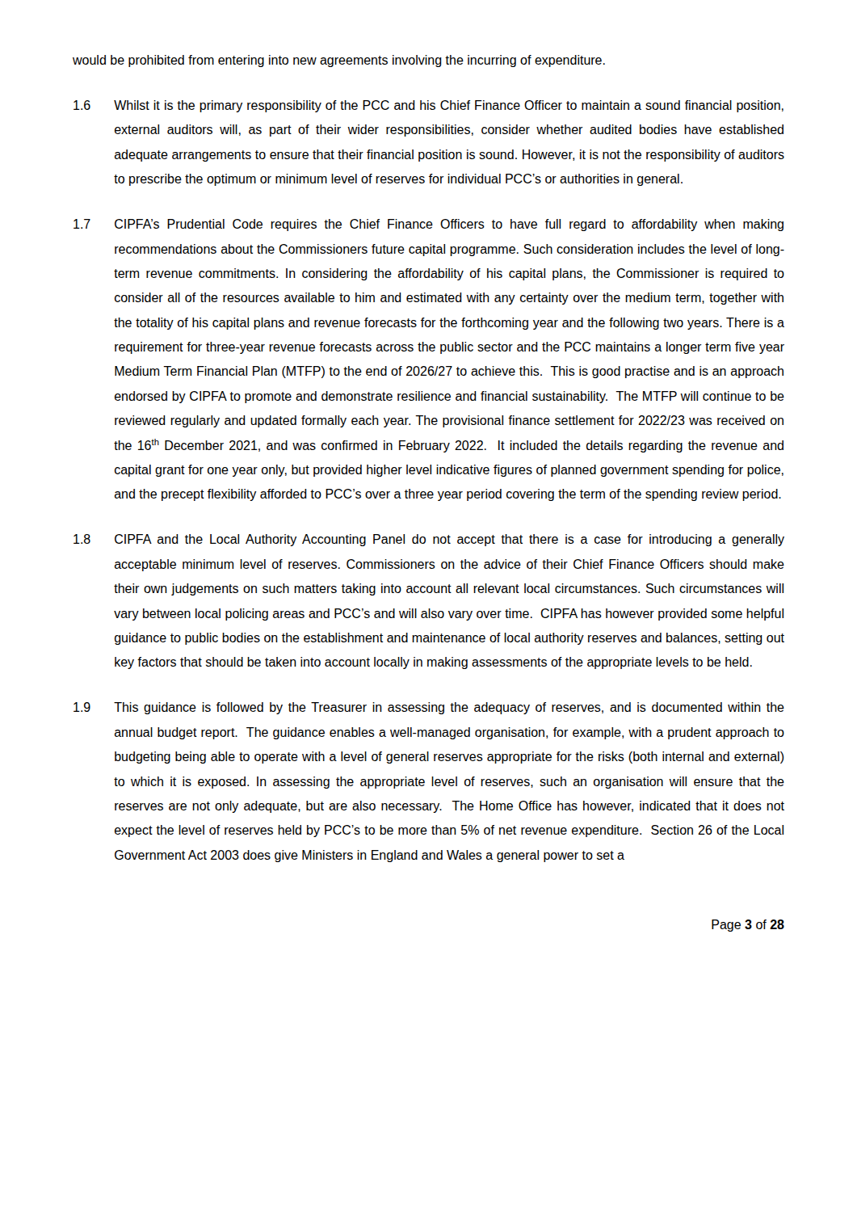would be prohibited from entering into new agreements involving the incurring of expenditure.
1.6 Whilst it is the primary responsibility of the PCC and his Chief Finance Officer to maintain a sound financial position, external auditors will, as part of their wider responsibilities, consider whether audited bodies have established adequate arrangements to ensure that their financial position is sound. However, it is not the responsibility of auditors to prescribe the optimum or minimum level of reserves for individual PCC’s or authorities in general.
1.7 CIPFA’s Prudential Code requires the Chief Finance Officers to have full regard to affordability when making recommendations about the Commissioners future capital programme. Such consideration includes the level of long-term revenue commitments. In considering the affordability of his capital plans, the Commissioner is required to consider all of the resources available to him and estimated with any certainty over the medium term, together with the totality of his capital plans and revenue forecasts for the forthcoming year and the following two years. There is a requirement for three-year revenue forecasts across the public sector and the PCC maintains a longer term five year Medium Term Financial Plan (MTFP) to the end of 2026/27 to achieve this. This is good practise and is an approach endorsed by CIPFA to promote and demonstrate resilience and financial sustainability. The MTFP will continue to be reviewed regularly and updated formally each year. The provisional finance settlement for 2022/23 was received on the 16th December 2021, and was confirmed in February 2022. It included the details regarding the revenue and capital grant for one year only, but provided higher level indicative figures of planned government spending for police, and the precept flexibility afforded to PCC’s over a three year period covering the term of the spending review period.
1.8 CIPFA and the Local Authority Accounting Panel do not accept that there is a case for introducing a generally acceptable minimum level of reserves. Commissioners on the advice of their Chief Finance Officers should make their own judgements on such matters taking into account all relevant local circumstances. Such circumstances will vary between local policing areas and PCC’s and will also vary over time. CIPFA has however provided some helpful guidance to public bodies on the establishment and maintenance of local authority reserves and balances, setting out key factors that should be taken into account locally in making assessments of the appropriate levels to be held.
1.9 This guidance is followed by the Treasurer in assessing the adequacy of reserves, and is documented within the annual budget report. The guidance enables a well-managed organisation, for example, with a prudent approach to budgeting being able to operate with a level of general reserves appropriate for the risks (both internal and external) to which it is exposed. In assessing the appropriate level of reserves, such an organisation will ensure that the reserves are not only adequate, but are also necessary. The Home Office has however, indicated that it does not expect the level of reserves held by PCC’s to be more than 5% of net revenue expenditure. Section 26 of the Local Government Act 2003 does give Ministers in England and Wales a general power to set a
Page 3 of 28